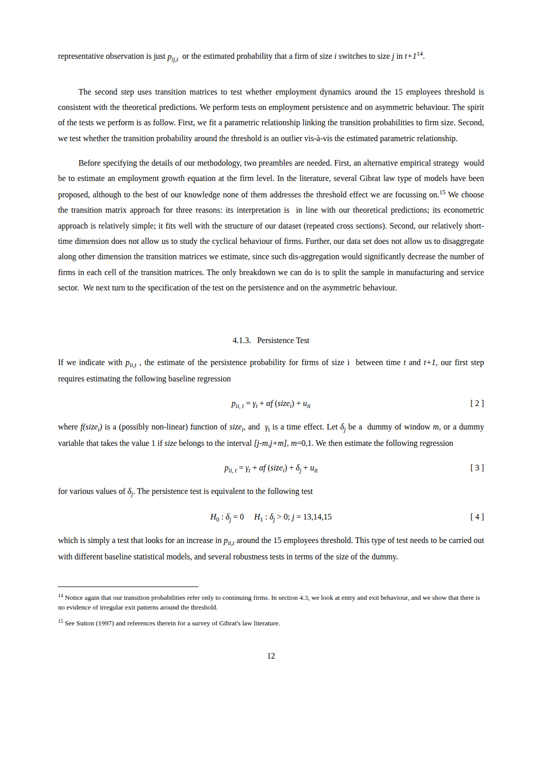representative observation is just pij,t or the estimated probability that a firm of size i switches to size j in t+114.
The second step uses transition matrices to test whether employment dynamics around the 15 employees threshold is consistent with the theoretical predictions. We perform tests on employment persistence and on asymmetric behaviour. The spirit of the tests we perform is as follow. First, we fit a parametric relationship linking the transition probabilities to firm size. Second, we test whether the transition probability around the threshold is an outlier vis-à-vis the estimated parametric relationship.
Before specifying the details of our methodology, two preambles are needed. First, an alternative empirical strategy would be to estimate an employment growth equation at the firm level. In the literature, several Gibrat law type of models have been proposed, although to the best of our knowledge none of them addresses the threshold effect we are focussing on.15 We choose the transition matrix approach for three reasons: its interpretation is in line with our theoretical predictions; its econometric approach is relatively simple; it fits well with the structure of our dataset (repeated cross sections). Second, our relatively short-time dimension does not allow us to study the cyclical behaviour of firms. Further, our data set does not allow us to disaggregate along other dimension the transition matrices we estimate, since such dis-aggregation would significantly decrease the number of firms in each cell of the transition matrices. The only breakdown we can do is to split the sample in manufacturing and service sector. We next turn to the specification of the test on the persistence and on the asymmetric behaviour.
4.1.3. Persistence Test
If we indicate with pii,t , the estimate of the persistence probability for firms of size i between time t and t+1, our first step requires estimating the following baseline regression
pii, t = γt + αf (sizei) + uit [ 2 ]
where f(sizei) is a (possibly non-linear) function of sizei, and γt is a time effect. Let δj be a dummy of window m, or a dummy variable that takes the value 1 if size belongs to the interval [j-m,j+m], m=0,1. We then estimate the following regression
pii, t = γt + αf (sizei) + δj + uit [ 3 ]
for various values of δj. The persistence test is equivalent to the following test
H0 : δj = 0 H1 : δj > 0; j = 13,14,15 [ 4 ]
which is simply a test that looks for an increase in pii,t around the 15 employees threshold. This type of test needs to be carried out with different baseline statistical models, and several robustness tests in terms of the size of the dummy.
14 Notice again that our transition probabilities refer only to continuing firms. In section 4.3, we look at entry and exit behaviour, and we show that there is no evidence of irregular exit patterns around the threshold.
15 See Sutton (1997) and references therein for a survey of Gibrat's law literature.
12